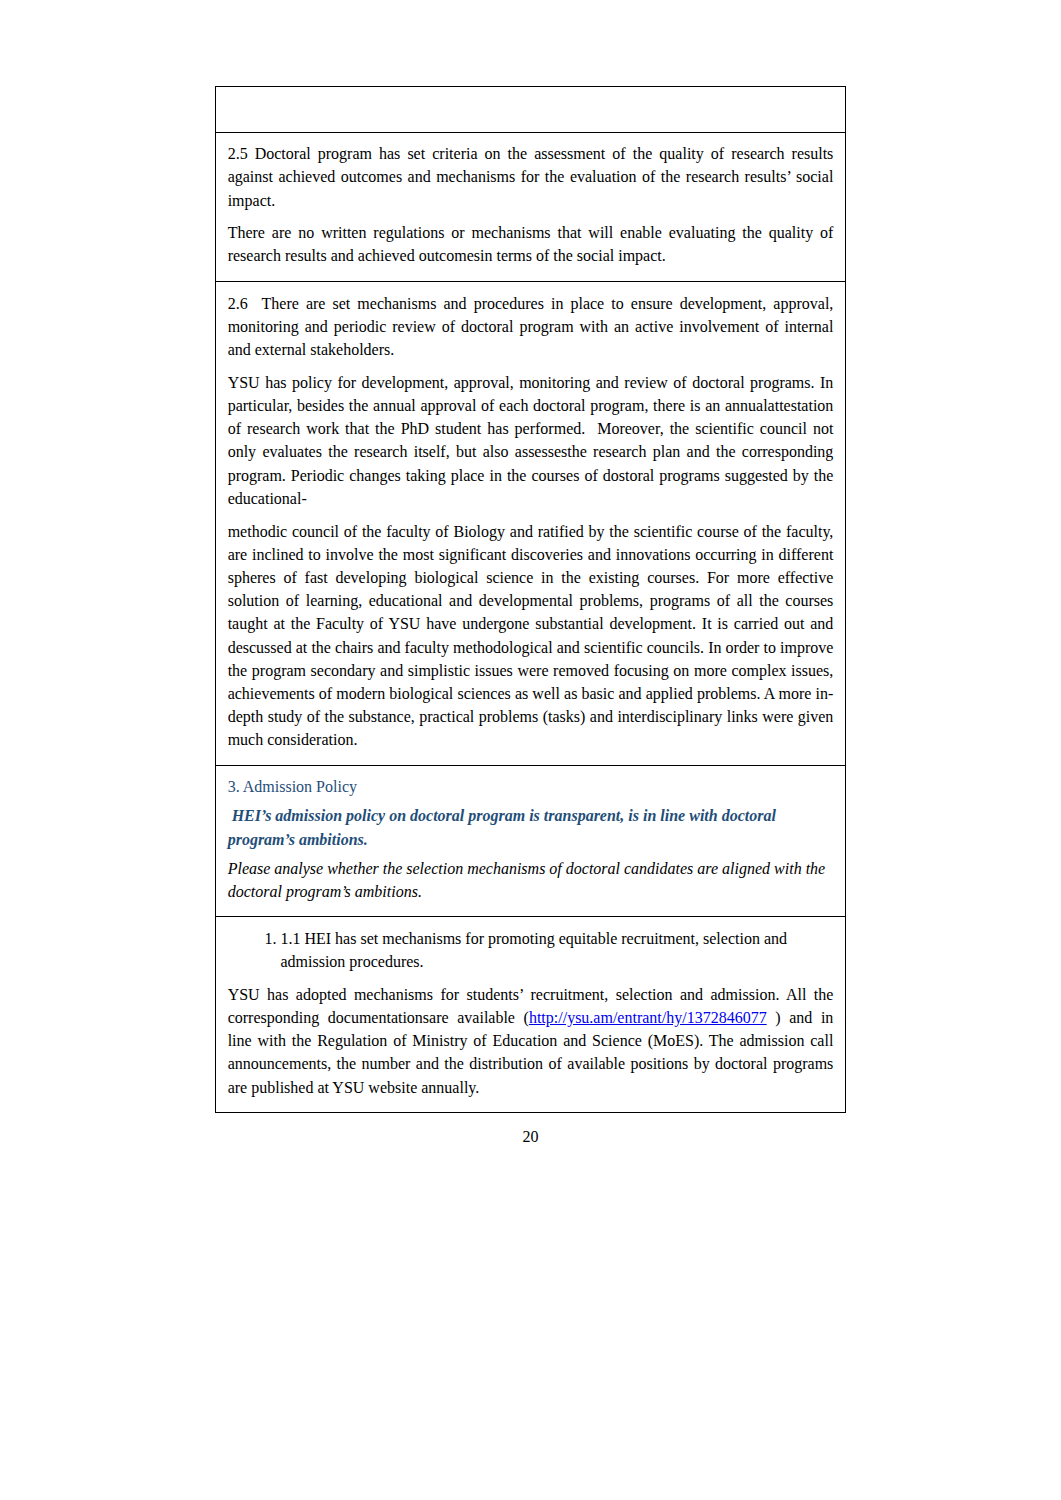| 2.5 Doctoral program has set criteria on the assessment of the quality of research results against achieved outcomes and mechanisms for the evaluation of the research results’ social impact. There are no written regulations or mechanisms that will enable evaluating the quality of research results and achieved outcomesin terms of the social impact. |
| 2.6 There are set mechanisms and procedures in place to ensure development, approval, monitoring and periodic review of doctoral program with an active involvement of internal and external stakeholders. YSU has policy for development, approval, monitoring and review of doctoral programs. In particular, besides the annual approval of each doctoral program, there is an annualattestation of research work that the PhD student has performed. Moreover, the scientific council not only evaluates the research itself, but also assessesthe research plan and the corresponding program. Periodic changes taking place in the courses of dostoral programs suggested by the educational- methodic council of the faculty of Biology and ratified by the scientific course of the faculty, are inclined to involve the most significant discoveries and innovations occurring in different spheres of fast developing biological science in the existing courses. For more effective solution of learning, educational and developmental problems, programs of all the courses taught at the Faculty of YSU have undergone substantial development. It is carried out and descussed at the chairs and faculty methodological and scientific councils. In order to improve the program secondary and simplistic issues were removed focusing on more complex issues, achievements of modern biological sciences as well as basic and applied problems. A more in-depth study of the substance, practical problems (tasks) and interdisciplinary links were given much consideration. |
| 3. Admission Policy HEI’s admission policy on doctoral program is transparent, is in line with doctoral program’s ambitions. Please analyse whether the selection mechanisms of doctoral candidates are aligned with the doctoral program’s ambitions. |
| 1.1 HEI has set mechanisms for promoting equitable recruitment, selection and admission procedures. YSU has adopted mechanisms for students’ recruitment, selection and admission. All the corresponding documentationsare available ( http://ysu.am/entrant/hy/1372846077 ) and in line with the Regulation of Ministry of Education and Science (MoES). The admission call announcements, the number and the distribution of available positions by doctoral programs are published at YSU website annually. |
20